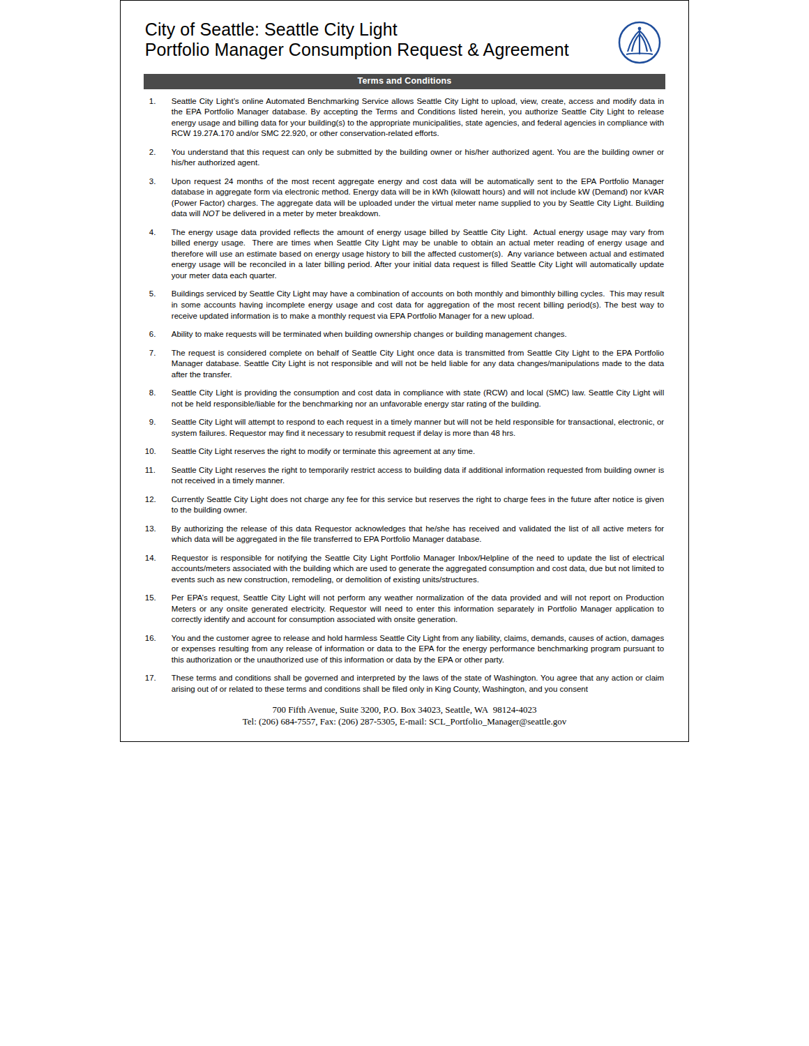City of Seattle: Seattle City Light
Portfolio Manager Consumption Request & Agreement
Terms and Conditions
Seattle City Light’s online Automated Benchmarking Service allows Seattle City Light to upload, view, create, access and modify data in the EPA Portfolio Manager database. By accepting the Terms and Conditions listed herein, you authorize Seattle City Light to release energy usage and billing data for your building(s) to the appropriate municipalities, state agencies, and federal agencies in compliance with RCW 19.27A.170 and/or SMC 22.920, or other conservation-related efforts.
You understand that this request can only be submitted by the building owner or his/her authorized agent. You are the building owner or his/her authorized agent.
Upon request 24 months of the most recent aggregate energy and cost data will be automatically sent to the EPA Portfolio Manager database in aggregate form via electronic method. Energy data will be in kWh (kilowatt hours) and will not include kW (Demand) nor kVAR (Power Factor) charges. The aggregate data will be uploaded under the virtual meter name supplied to you by Seattle City Light. Building data will NOT be delivered in a meter by meter breakdown.
The energy usage data provided reflects the amount of energy usage billed by Seattle City Light. Actual energy usage may vary from billed energy usage. There are times when Seattle City Light may be unable to obtain an actual meter reading of energy usage and therefore will use an estimate based on energy usage history to bill the affected customer(s). Any variance between actual and estimated energy usage will be reconciled in a later billing period. After your initial data request is filled Seattle City Light will automatically update your meter data each quarter.
Buildings serviced by Seattle City Light may have a combination of accounts on both monthly and bimonthly billing cycles. This may result in some accounts having incomplete energy usage and cost data for aggregation of the most recent billing period(s). The best way to receive updated information is to make a monthly request via EPA Portfolio Manager for a new upload.
Ability to make requests will be terminated when building ownership changes or building management changes.
The request is considered complete on behalf of Seattle City Light once data is transmitted from Seattle City Light to the EPA Portfolio Manager database. Seattle City Light is not responsible and will not be held liable for any data changes/manipulations made to the data after the transfer.
Seattle City Light is providing the consumption and cost data in compliance with state (RCW) and local (SMC) law. Seattle City Light will not be held responsible/liable for the benchmarking nor an unfavorable energy star rating of the building.
Seattle City Light will attempt to respond to each request in a timely manner but will not be held responsible for transactional, electronic, or system failures. Requestor may find it necessary to resubmit request if delay is more than 48 hrs.
Seattle City Light reserves the right to modify or terminate this agreement at any time.
Seattle City Light reserves the right to temporarily restrict access to building data if additional information requested from building owner is not received in a timely manner.
Currently Seattle City Light does not charge any fee for this service but reserves the right to charge fees in the future after notice is given to the building owner.
By authorizing the release of this data Requestor acknowledges that he/she has received and validated the list of all active meters for which data will be aggregated in the file transferred to EPA Portfolio Manager database.
Requestor is responsible for notifying the Seattle City Light Portfolio Manager Inbox/Helpline of the need to update the list of electrical accounts/meters associated with the building which are used to generate the aggregated consumption and cost data, due but not limited to events such as new construction, remodeling, or demolition of existing units/structures.
Per EPA’s request, Seattle City Light will not perform any weather normalization of the data provided and will not report on Production Meters or any onsite generated electricity. Requestor will need to enter this information separately in Portfolio Manager application to correctly identify and account for consumption associated with onsite generation.
You and the customer agree to release and hold harmless Seattle City Light from any liability, claims, demands, causes of action, damages or expenses resulting from any release of information or data to the EPA for the energy performance benchmarking program pursuant to this authorization or the unauthorized use of this information or data by the EPA or other party.
These terms and conditions shall be governed and interpreted by the laws of the state of Washington. You agree that any action or claim arising out of or related to these terms and conditions shall be filed only in King County, Washington, and you consent
700 Fifth Avenue, Suite 3200, P.O. Box 34023, Seattle, WA 98124-4023
Tel: (206) 684-7557, Fax: (206) 287-5305, E-mail: SCL_Portfolio_Manager@seattle.gov